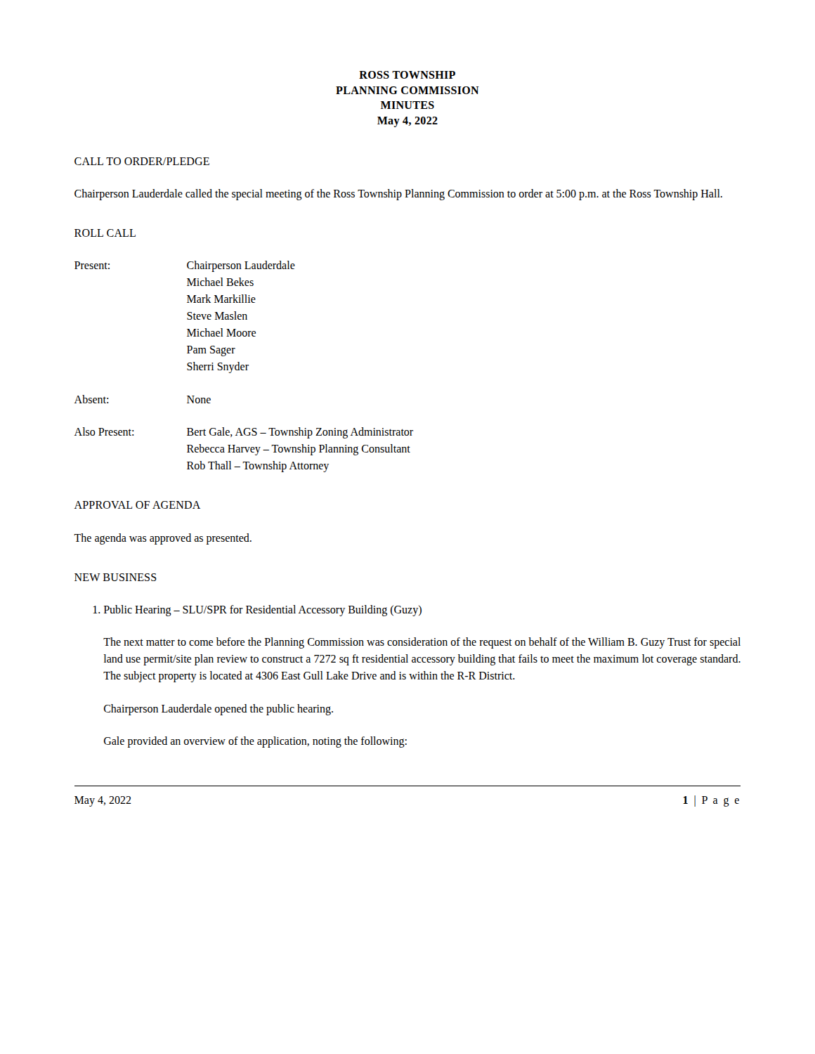ROSS TOWNSHIP
PLANNING COMMISSION
MINUTES
May 4, 2022
CALL TO ORDER/PLEDGE
Chairperson Lauderdale called the special meeting of the Ross Township Planning Commission to order at 5:00 p.m. at the Ross Township Hall.
ROLL CALL
| Present: | Chairperson Lauderdale Michael Bekes Mark Markillie Steve Maslen Michael Moore Pam Sager Sherri Snyder |
| Absent: | None |
| Also Present: | Bert Gale, AGS – Township Zoning Administrator Rebecca Harvey – Township Planning Consultant Rob Thall – Township Attorney |
APPROVAL OF AGENDA
The agenda was approved as presented.
NEW BUSINESS
Public Hearing – SLU/SPR for Residential Accessory Building (Guzy)
The next matter to come before the Planning Commission was consideration of the request on behalf of the William B. Guzy Trust for special land use permit/site plan review to construct a 7272 sq ft residential accessory building that fails to meet the maximum lot coverage standard. The subject property is located at 4306 East Gull Lake Drive and is within the R-R District.
Chairperson Lauderdale opened the public hearing.
Gale provided an overview of the application, noting the following:
May 4, 2022 1 | P a g e